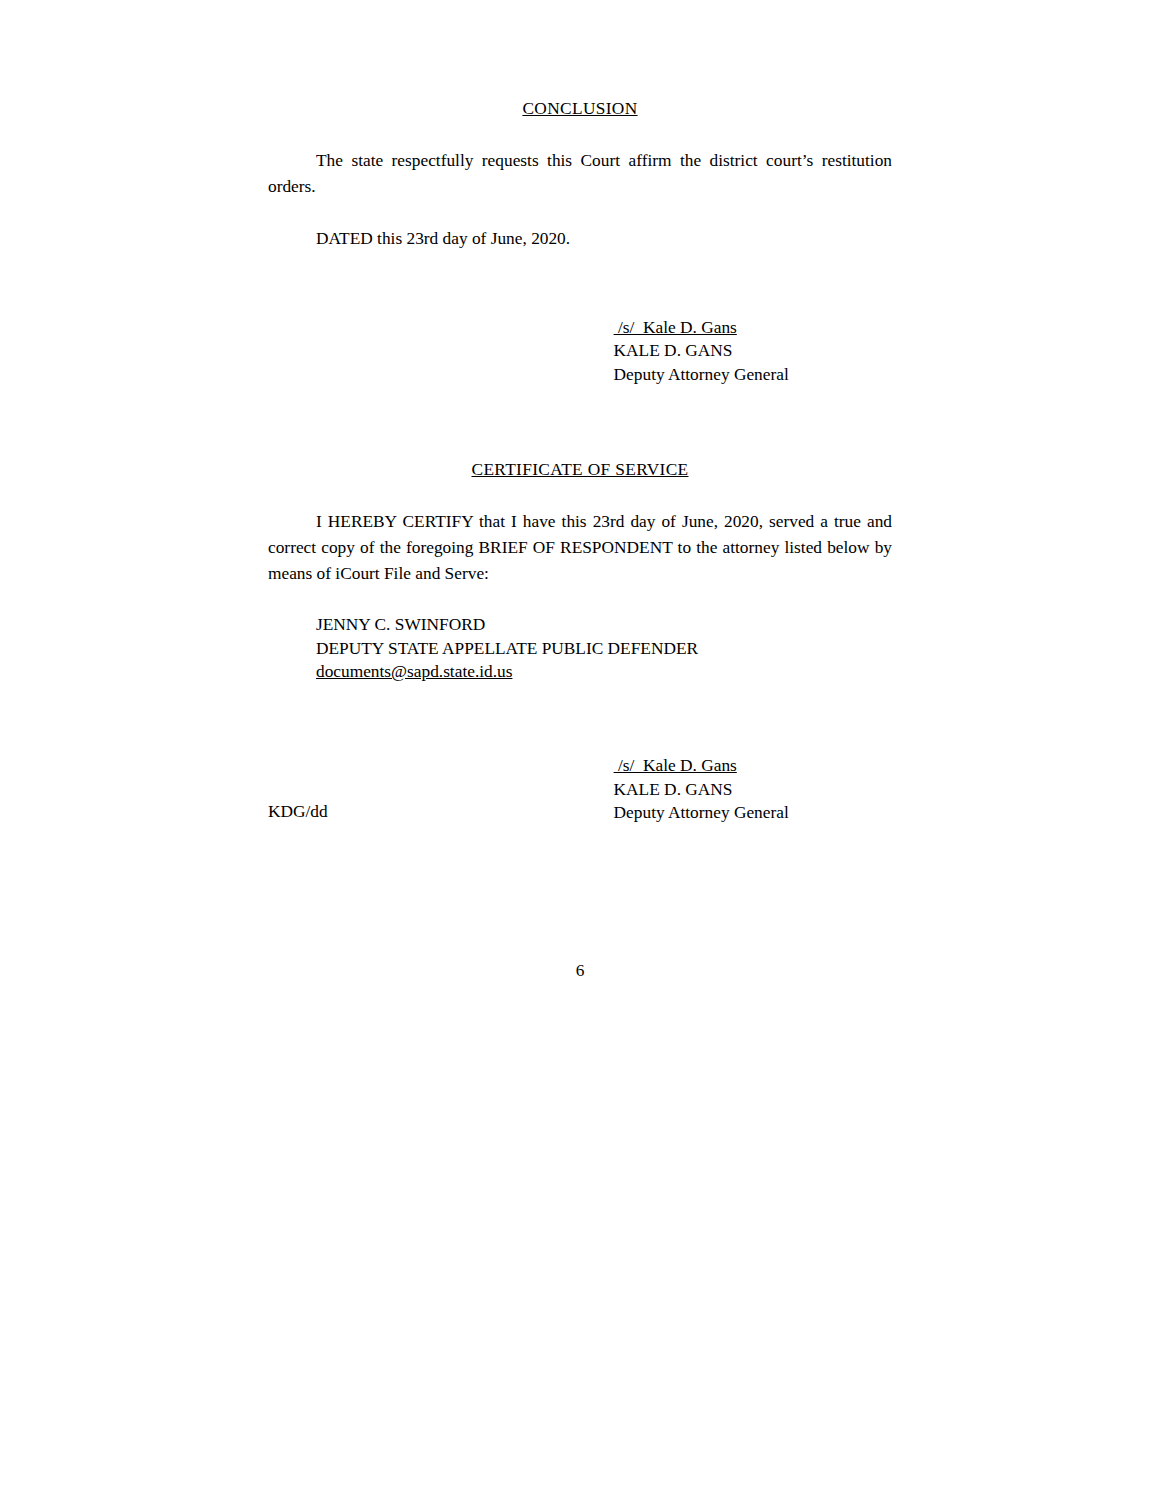CONCLUSION
The state respectfully requests this Court affirm the district court’s restitution orders.
DATED this 23rd day of June, 2020.
/s/ Kale D. Gans
KALE D. GANS
Deputy Attorney General
CERTIFICATE OF SERVICE
I HEREBY CERTIFY that I have this 23rd day of June, 2020, served a true and correct copy of the foregoing BRIEF OF RESPONDENT to the attorney listed below by means of iCourt File and Serve:
JENNY C. SWINFORD
DEPUTY STATE APPELLATE PUBLIC DEFENDER
documents@sapd.state.id.us
/s/ Kale D. Gans
KALE D. GANS
Deputy Attorney General
KDG/dd
6